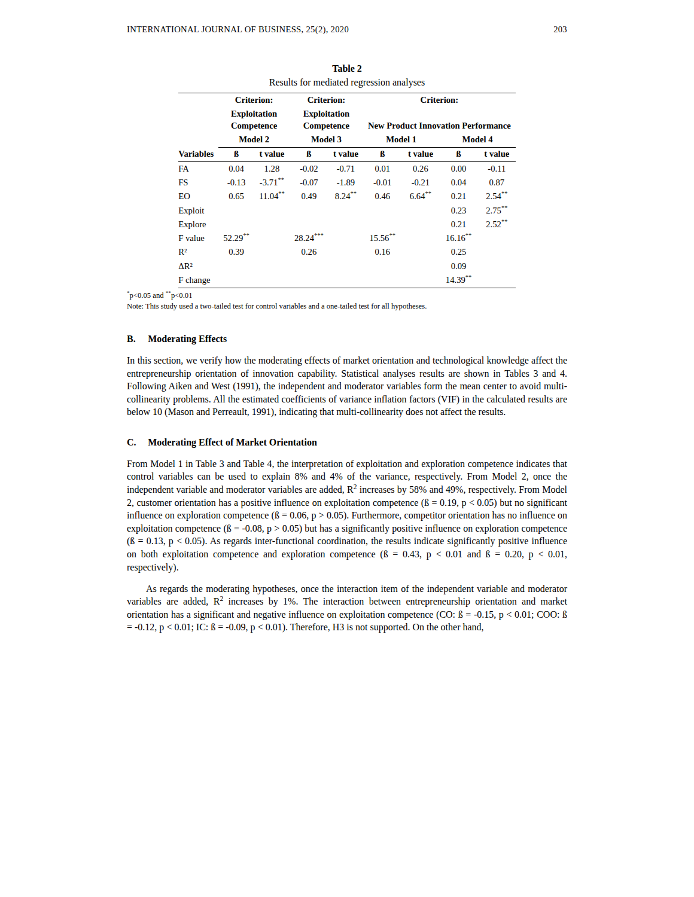INTERNATIONAL JOURNAL OF BUSINESS, 25(2), 2020 203
Table 2
Results for mediated regression analyses
| | Criterion: | Criterion: | Criterion: |
| --- | --- | --- | --- |
| Exploitation Competence | Exploitation Competence | New Product Innovation Performance |
| Model 2 | Model 3 | Model 1 | Model 4 |
| Variables | ß | t value | ß | t value | ß | t value | ß | t value |
| FA | 0.04 | 1.28 | -0.02 | -0.71 | 0.01 | 0.26 | 0.00 | -0.11 |
| FS | -0.13 | -3.71 ** | -0.07 | -1.89 | -0.01 | -0.21 | 0.04 | 0.87 |
| EO | 0.65 | 11.04 ** | 0.49 | 8.24 ** | 0.46 | 6.64 ** | 0.21 | 2.54 ** |
| Exploit | | | | | | | 0.23 | 2.75 ** |
| Explore | | | | | | | 0.21 | 2.52 ** |
| F value | 52.29 ** | | 28.24 *** | | 15.56 ** | | 16.16 ** | |
| R² | 0.39 | | 0.26 | | 0.16 | | 0.25 | |
| ΔR² | | | | | | | 0.09 | |
| F change | | | | | | | 14.39 ** | |
*p<0.05 and **p<0.01
Note: This study used a two-tailed test for control variables and a one-tailed test for all hypotheses.
B. Moderating Effects
In this section, we verify how the moderating effects of market orientation and technological knowledge affect the entrepreneurship orientation of innovation capability. Statistical analyses results are shown in Tables 3 and 4. Following Aiken and West (1991), the independent and moderator variables form the mean center to avoid multi-collinearity problems. All the estimated coefficients of variance inflation factors (VIF) in the calculated results are below 10 (Mason and Perreault, 1991), indicating that multi-collinearity does not affect the results.
C. Moderating Effect of Market Orientation
From Model 1 in Table 3 and Table 4, the interpretation of exploitation and exploration competence indicates that control variables can be used to explain 8% and 4% of the variance, respectively. From Model 2, once the independent variable and moderator variables are added, R2 increases by 58% and 49%, respectively. From Model 2, customer orientation has a positive influence on exploitation competence (ß = 0.19, p < 0.05) but no significant influence on exploration competence (ß = 0.06, p > 0.05). Furthermore, competitor orientation has no influence on exploitation competence (ß = -0.08, p > 0.05) but has a significantly positive influence on exploration competence (ß = 0.13, p < 0.05). As regards inter-functional coordination, the results indicate significantly positive influence on both exploitation competence and exploration competence (ß = 0.43, p < 0.01 and ß = 0.20, p < 0.01, respectively).
As regards the moderating hypotheses, once the interaction item of the independent variable and moderator variables are added, R2 increases by 1%. The interaction between entrepreneurship orientation and market orientation has a significant and negative influence on exploitation competence (CO: ß = -0.15, p < 0.01; COO: ß = -0.12, p < 0.01; IC: ß = -0.09, p < 0.01). Therefore, H3 is not supported. On the other hand,